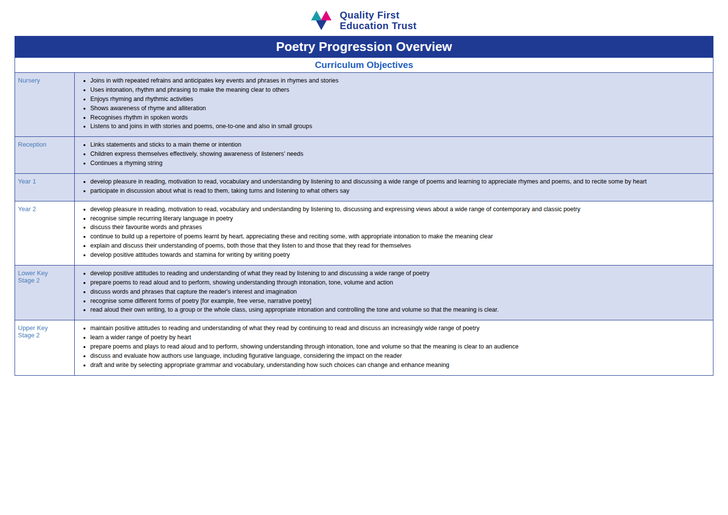Quality First
Education Trust
| Poetry Progression Overview |
| Curriculum Objectives |
| Nursery | Joins in with repeated refrains and anticipates key events and phrases in rhymes and stories Uses intonation, rhythm and phrasing to make the meaning clear to others Enjoys rhyming and rhythmic activities Shows awareness of rhyme and alliteration Recognises rhythm in spoken words Listens to and joins in with stories and poems, one-to-one and also in small groups |
| Reception | Links statements and sticks to a main theme or intention Children express themselves effectively, showing awareness of listeners' needs Continues a rhyming string |
| Year 1 | develop pleasure in reading, motivation to read, vocabulary and understanding by listening to and discussing a wide range of poems and learning to appreciate rhymes and poems, and to recite some by heart participate in discussion about what is read to them, taking turns and listening to what others say |
| Year 2 | develop pleasure in reading, motivation to read, vocabulary and understanding by listening to, discussing and expressing views about a wide range of contemporary and classic poetry recognise simple recurring literary language in poetry discuss their favourite words and phrases continue to build up a repertoire of poems learnt by heart, appreciating these and reciting some, with appropriate intonation to make the meaning clear explain and discuss their understanding of poems, both those that they listen to and those that they read for themselves develop positive attitudes towards and stamina for writing by writing poetry |
| Lower Key Stage 2 | develop positive attitudes to reading and understanding of what they read by listening to and discussing a wide range of poetry prepare poems to read aloud and to perform, showing understanding through intonation, tone, volume and action discuss words and phrases that capture the reader's interest and imagination recognise some different forms of poetry [for example, free verse, narrative poetry] read aloud their own writing, to a group or the whole class, using appropriate intonation and controlling the tone and volume so that the meaning is clear. |
| Upper Key Stage 2 | maintain positive attitudes to reading and understanding of what they read by continuing to read and discuss an increasingly wide range of poetry learn a wider range of poetry by heart prepare poems and plays to read aloud and to perform, showing understanding through intonation, tone and volume so that the meaning is clear to an audience discuss and evaluate how authors use language, including figurative language, considering the impact on the reader draft and write by selecting appropriate grammar and vocabulary, understanding how such choices can change and enhance meaning |